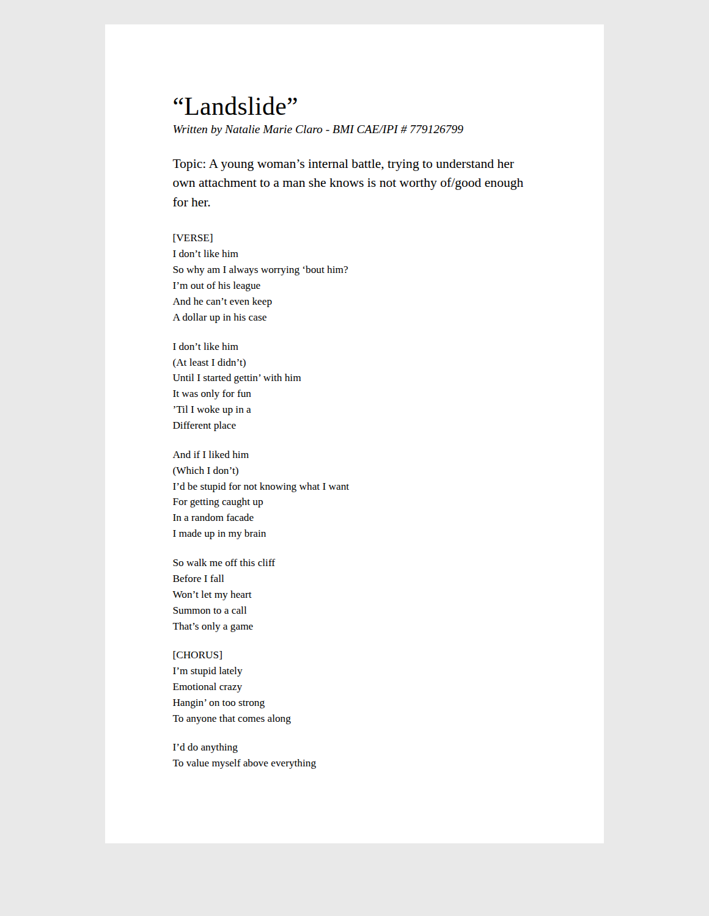“Landslide”
Written by Natalie Marie Claro - BMI CAE/IPI # 779126799
Topic: A young woman’s internal battle, trying to understand her own attachment to a man she knows is not worthy of/good enough for her.
[VERSE]
I don’t like him
So why am I always worrying ‘bout him?
I’m out of his league
And he can’t even keep
A dollar up in his case
I don’t like him
(At least I didn’t)
Until I started gettin’ with him
It was only for fun
’Til I woke up in a
Different place
And if I liked him
(Which I don’t)
I’d be stupid for not knowing what I want
For getting caught up
In a random facade
I made up in my brain
So walk me off this cliff
Before I fall
Won’t let my heart
Summon to a call
That’s only a game
[CHORUS]
I’m stupid lately
Emotional crazy
Hangin’ on too strong
To anyone that comes along
I’d do anything
To value myself above everything